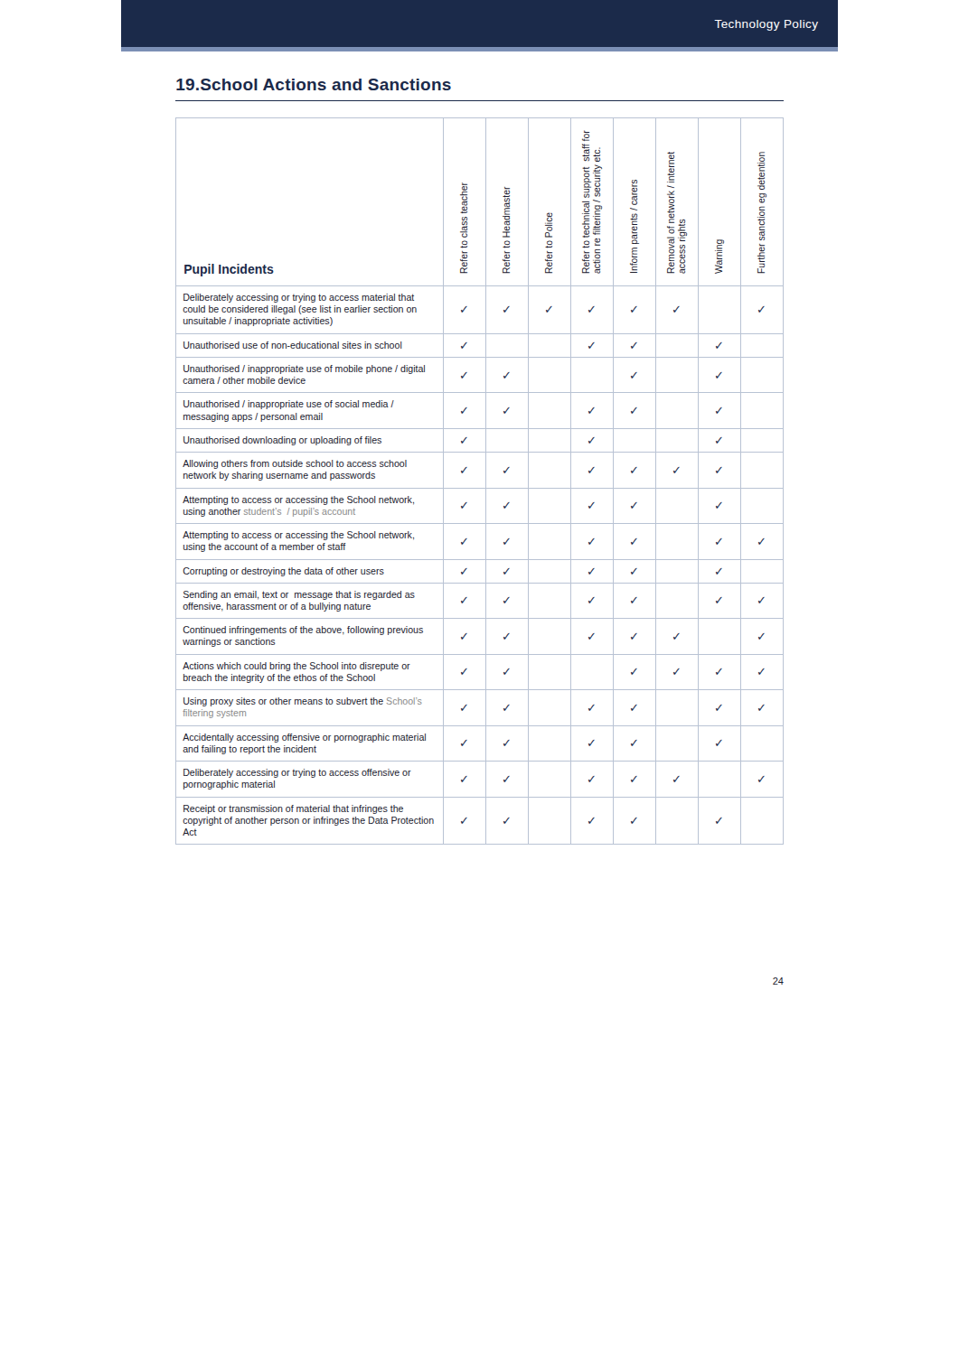Technology Policy
19.School Actions and Sanctions
| Pupil Incidents | Refer to class teacher | Refer to Headmaster | Refer to Police | Refer to technical support staff for action re filtering / security etc. | Inform parents / carers | Removal of network / internet access rights | Warning | Further sanction eg detention |
| --- | --- | --- | --- | --- | --- | --- | --- | --- |
| Deliberately accessing or trying to access material that could be considered illegal (see list in earlier section on unsuitable / inappropriate activities) | ✓ | ✓ | ✓ | ✓ | ✓ | ✓ | | ✓ |
| Unauthorised use of non-educational sites in school | ✓ | | | ✓ | ✓ | | ✓ | |
| Unauthorised / inappropriate use of mobile phone / digital camera / other mobile device | ✓ | ✓ | | | ✓ | | ✓ | |
| Unauthorised / inappropriate use of social media / messaging apps / personal email | ✓ | ✓ | | ✓ | ✓ | | ✓ | |
| Unauthorised downloading or uploading of files | ✓ | | | ✓ | | | ✓ | |
| Allowing others from outside school to access school network by sharing username and passwords | ✓ | ✓ | | ✓ | ✓ | ✓ | ✓ | |
| Attempting to access or accessing the School network, using another student’s / pupil’s account | ✓ | ✓ | | ✓ | ✓ | | ✓ | |
| Attempting to access or accessing the School network, using the account of a member of staff | ✓ | ✓ | | ✓ | ✓ | | ✓ | ✓ |
| Corrupting or destroying the data of other users | ✓ | ✓ | | ✓ | ✓ | | ✓ | |
| Sending an email, text or message that is regarded as offensive, harassment or of a bullying nature | ✓ | ✓ | | ✓ | ✓ | | ✓ | ✓ |
| Continued infringements of the above, following previous warnings or sanctions | ✓ | ✓ | | ✓ | ✓ | ✓ | | ✓ |
| Actions which could bring the School into disrepute or breach the integrity of the ethos of the School | ✓ | ✓ | | | ✓ | ✓ | ✓ | ✓ |
| Using proxy sites or other means to subvert the School’s filtering system | ✓ | ✓ | | ✓ | ✓ | | ✓ | ✓ |
| Accidentally accessing offensive or pornographic material and failing to report the incident | ✓ | ✓ | | ✓ | ✓ | | ✓ | |
| Deliberately accessing or trying to access offensive or pornographic material | ✓ | ✓ | | ✓ | ✓ | ✓ | | ✓ |
| Receipt or transmission of material that infringes the copyright of another person or infringes the Data Protection Act | ✓ | ✓ | | ✓ | ✓ | | ✓ | |
24